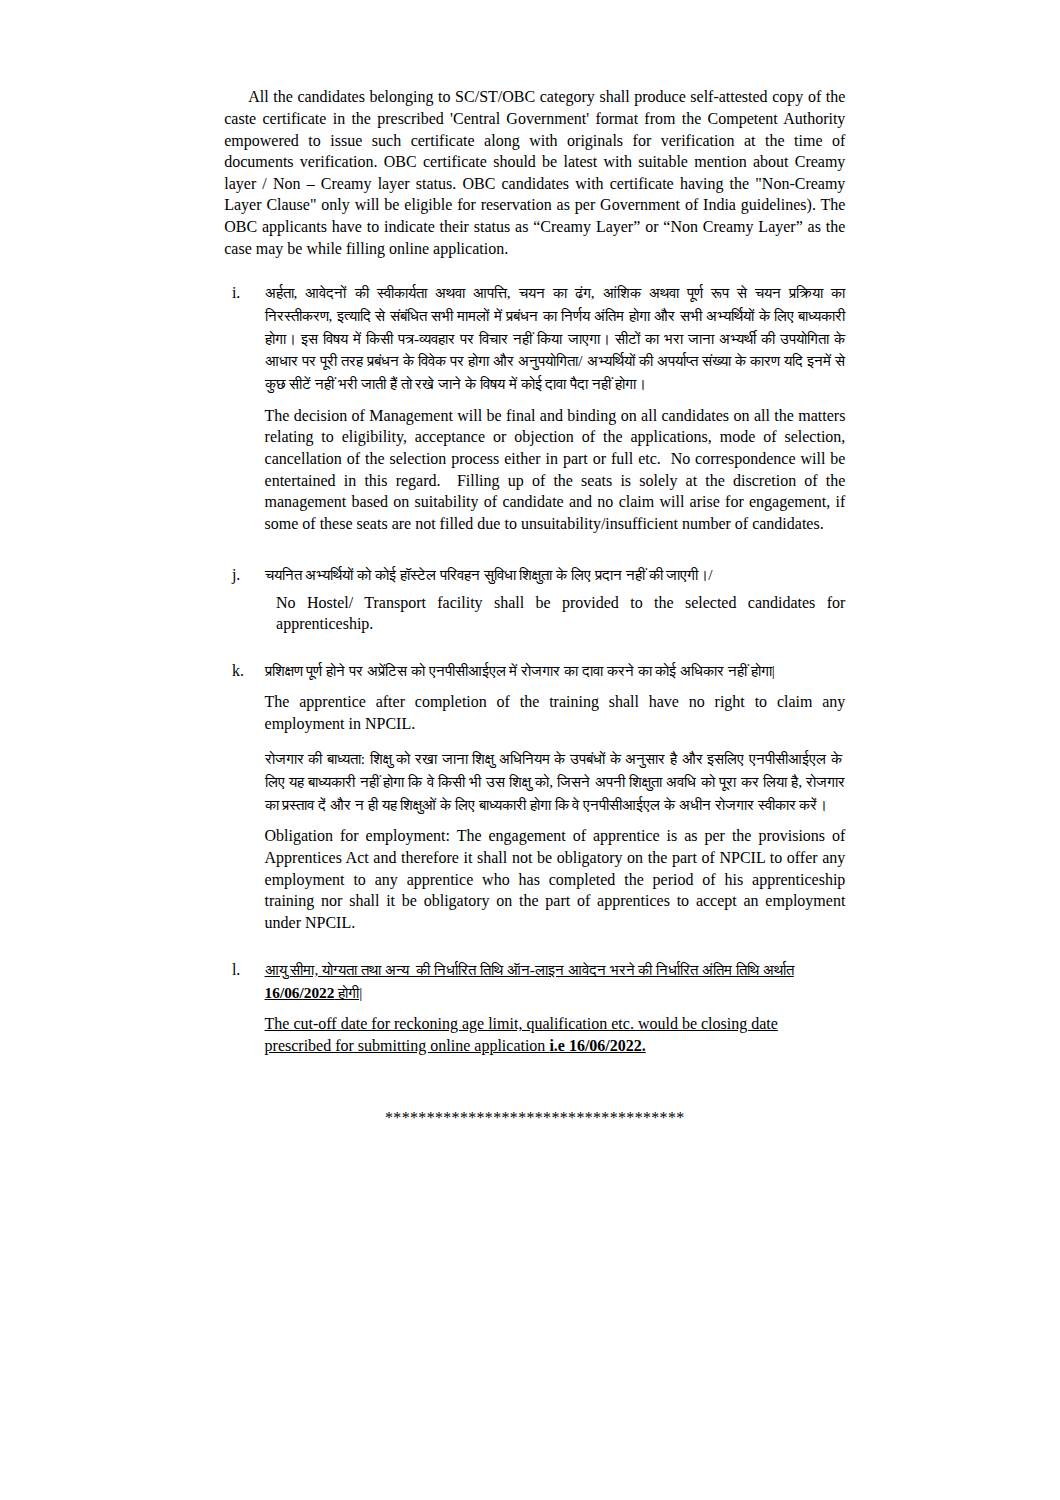All the candidates belonging to SC/ST/OBC category shall produce self-attested copy of the caste certificate in the prescribed 'Central Government' format from the Competent Authority empowered to issue such certificate along with originals for verification at the time of documents verification. OBC certificate should be latest with suitable mention about Creamy layer / Non – Creamy layer status. OBC candidates with certificate having the "Non-Creamy Layer Clause" only will be eligible for reservation as per Government of India guidelines). The OBC applicants have to indicate their status as “Creamy Layer” or “Non Creamy Layer” as the case may be while filling online application.
i.
अर्हता, आवेदनों की स्वीकार्यता अथवा आपत्ति, चयन का ढंग, आंशिक अथवा पूर्ण रूप से चयन प्रक्रिया का निरस्तीकरण, इत्यादि से संबंधित सभी मामलों में प्रबंधन का निर्णय अंतिम होगा और सभी अभ्यर्थियों के लिए बाध्यकारी होगा। इस विषय में किसी पत्र-व्यवहार पर विचार नहीं किया जाएगा। सीटों का भरा जाना अभ्यर्थी की उपयोगिता के आधार पर पूरी तरह प्रबंधन के विवेक पर होगा और अनुपयोगिता/ अभ्यर्थियों की अपर्याप्त संख्या के कारण यदि इनमें से कुछ सीटें नहीं भरी जाती हैं तो रखे जाने के विषय में कोई दावा पैदा नहीं होगा।
The decision of Management will be final and binding on all candidates on all the matters relating to eligibility, acceptance or objection of the applications, mode of selection, cancellation of the selection process either in part or full etc. No correspondence will be entertained in this regard. Filling up of the seats is solely at the discretion of the management based on suitability of candidate and no claim will arise for engagement, if some of these seats are not filled due to unsuitability/insufficient number of candidates.
j.
चयनित अभ्यर्थियों को कोई हॉस्टेल परिवहन सुविधा शिक्षुता के लिए प्रदान नहीं की जाएगी।/
No Hostel/ Transport facility shall be provided to the selected candidates for apprenticeship.
k.
प्रशिक्षण पूर्ण होने पर अप्रेंटिस को एनपीसीआईएल में रोजगार का दावा करने का कोई अधिकार नहीं होगा|
The apprentice after completion of the training shall have no right to claim any employment in NPCIL.
रोजगार की बाध्यता: शिक्षु को रखा जाना शिक्षु अधिनियम के उपबंधों के अनुसार है और इसलिए एनपीसीआईएल के लिए यह बाध्यकारी नहीं होगा कि वे किसी भी उस शिक्षु को, जिसने अपनी शिक्षुता अवधि को पूरा कर लिया है, रोजगार का प्रस्ताव दें और न ही यह शिक्षुओं के लिए बाध्यकारी होगा कि वे एनपीसीआईएल के अधीन रोजगार स्वीकार करें।
Obligation for employment: The engagement of apprentice is as per the provisions of Apprentices Act and therefore it shall not be obligatory on the part of NPCIL to offer any employment to any apprentice who has completed the period of his apprenticeship training nor shall it be obligatory on the part of apprentices to accept an employment under NPCIL.
l.
आयु सीमा, योग्यता तथा अन्य की निर्धारित तिथि ऑन-लाइन आवेदन भरने की निर्धारित अंतिम तिथि अर्थात 16/06/2022 होगी|
The cut-off date for reckoning age limit, qualification etc. would be closing date prescribed for submitting online application i.e 16/06/2022.
************************************